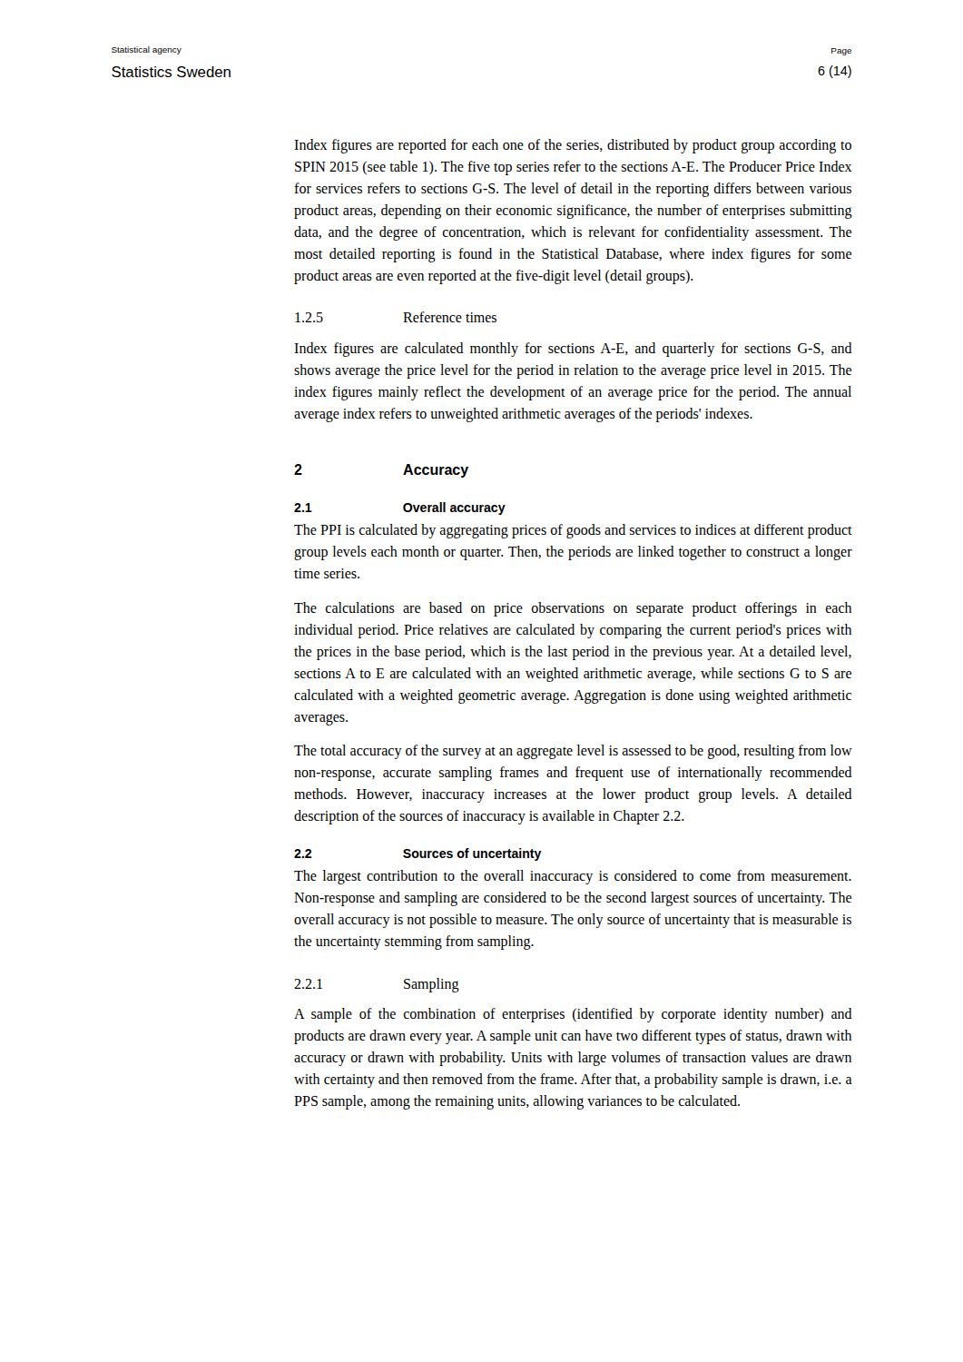Statistical agency
Statistics Sweden
Page 6 (14)
Index figures are reported for each one of the series, distributed by product group according to SPIN 2015 (see table 1). The five top series refer to the sections A-E. The Producer Price Index for services refers to sections G-S. The level of detail in the reporting differs between various product areas, depending on their economic significance, the number of enterprises submitting data, and the degree of concentration, which is relevant for confidentiality assessment. The most detailed reporting is found in the Statistical Database, where index figures for some product areas are even reported at the five-digit level (detail groups).
1.2.5 Reference times
Index figures are calculated monthly for sections A-E, and quarterly for sections G-S, and shows average the price level for the period in relation to the average price level in 2015. The index figures mainly reflect the development of an average price for the period. The annual average index refers to unweighted arithmetic averages of the periods' indexes.
2 Accuracy
2.1 Overall accuracy
The PPI is calculated by aggregating prices of goods and services to indices at different product group levels each month or quarter. Then, the periods are linked together to construct a longer time series.
The calculations are based on price observations on separate product offerings in each individual period. Price relatives are calculated by comparing the current period's prices with the prices in the base period, which is the last period in the previous year. At a detailed level, sections A to E are calculated with an weighted arithmetic average, while sections G to S are calculated with a weighted geometric average. Aggregation is done using weighted arithmetic averages.
The total accuracy of the survey at an aggregate level is assessed to be good, resulting from low non-response, accurate sampling frames and frequent use of internationally recommended methods. However, inaccuracy increases at the lower product group levels. A detailed description of the sources of inaccuracy is available in Chapter 2.2.
2.2 Sources of uncertainty
The largest contribution to the overall inaccuracy is considered to come from measurement. Non-response and sampling are considered to be the second largest sources of uncertainty. The overall accuracy is not possible to measure. The only source of uncertainty that is measurable is the uncertainty stemming from sampling.
2.2.1 Sampling
A sample of the combination of enterprises (identified by corporate identity number) and products are drawn every year. A sample unit can have two different types of status, drawn with accuracy or drawn with probability. Units with large volumes of transaction values are drawn with certainty and then removed from the frame. After that, a probability sample is drawn, i.e. a PPS sample, among the remaining units, allowing variances to be calculated.